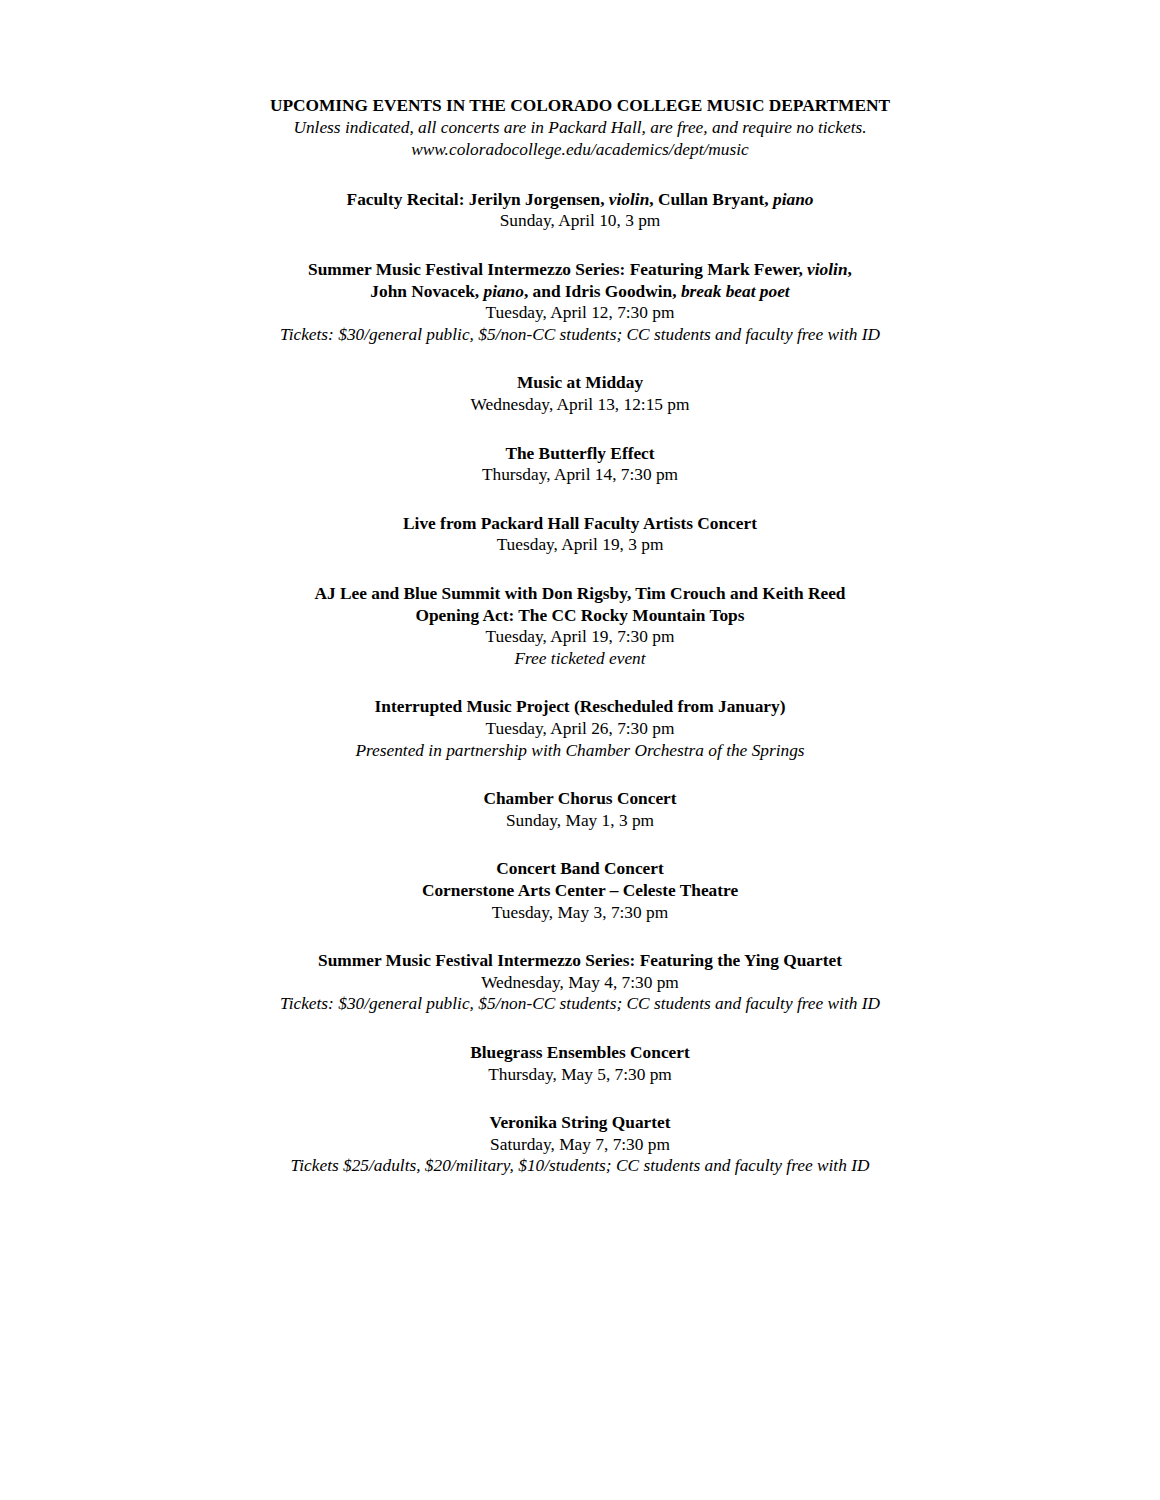UPCOMING EVENTS IN THE COLORADO COLLEGE MUSIC DEPARTMENT
Unless indicated, all concerts are in Packard Hall, are free, and require no tickets.
www.coloradocollege.edu/academics/dept/music
Faculty Recital: Jerilyn Jorgensen, violin, Cullan Bryant, piano
Sunday, April 10, 3 pm
Summer Music Festival Intermezzo Series: Featuring Mark Fewer, violin,
John Novacek, piano, and Idris Goodwin, break beat poet
Tuesday, April 12, 7:30 pm
Tickets: $30/general public, $5/non-CC students; CC students and faculty free with ID
Music at Midday
Wednesday, April 13, 12:15 pm
The Butterfly Effect
Thursday, April 14, 7:30 pm
Live from Packard Hall Faculty Artists Concert
Tuesday, April 19, 3 pm
AJ Lee and Blue Summit with Don Rigsby, Tim Crouch and Keith Reed
Opening Act: The CC Rocky Mountain Tops
Tuesday, April 19, 7:30 pm
Free ticketed event
Interrupted Music Project (Rescheduled from January)
Tuesday, April 26, 7:30 pm
Presented in partnership with Chamber Orchestra of the Springs
Chamber Chorus Concert
Sunday, May 1, 3 pm
Concert Band Concert
Cornerstone Arts Center – Celeste Theatre
Tuesday, May 3, 7:30 pm
Summer Music Festival Intermezzo Series: Featuring the Ying Quartet
Wednesday, May 4, 7:30 pm
Tickets: $30/general public, $5/non-CC students; CC students and faculty free with ID
Bluegrass Ensembles Concert
Thursday, May 5, 7:30 pm
Veronika String Quartet
Saturday, May 7, 7:30 pm
Tickets $25/adults, $20/military, $10/students; CC students and faculty free with ID